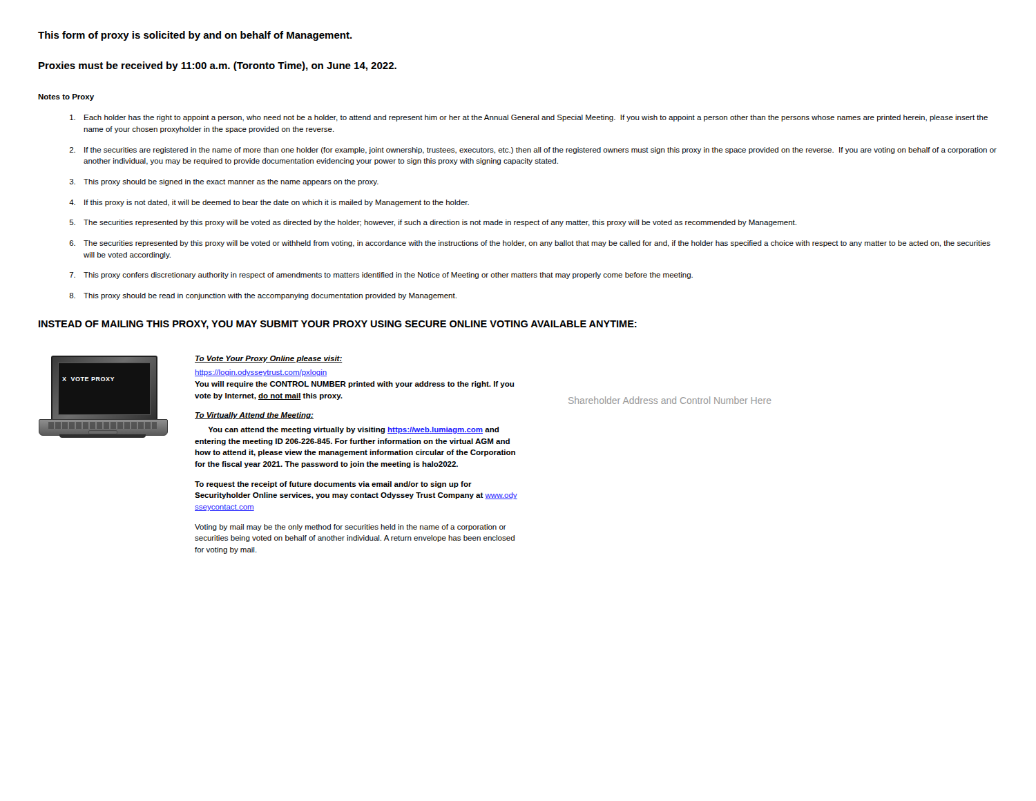This form of proxy is solicited by and on behalf of Management.
Proxies must be received by 11:00 a.m. (Toronto Time), on June 14, 2022.
Notes to Proxy
Each holder has the right to appoint a person, who need not be a holder, to attend and represent him or her at the Annual General and Special Meeting. If you wish to appoint a person other than the persons whose names are printed herein, please insert the name of your chosen proxyholder in the space provided on the reverse.
If the securities are registered in the name of more than one holder (for example, joint ownership, trustees, executors, etc.) then all of the registered owners must sign this proxy in the space provided on the reverse. If you are voting on behalf of a corporation or another individual, you may be required to provide documentation evidencing your power to sign this proxy with signing capacity stated.
This proxy should be signed in the exact manner as the name appears on the proxy.
If this proxy is not dated, it will be deemed to bear the date on which it is mailed by Management to the holder.
The securities represented by this proxy will be voted as directed by the holder; however, if such a direction is not made in respect of any matter, this proxy will be voted as recommended by Management.
The securities represented by this proxy will be voted or withheld from voting, in accordance with the instructions of the holder, on any ballot that may be called for and, if the holder has specified a choice with respect to any matter to be acted on, the securities will be voted accordingly.
This proxy confers discretionary authority in respect of amendments to matters identified in the Notice of Meeting or other matters that may properly come before the meeting.
This proxy should be read in conjunction with the accompanying documentation provided by Management.
INSTEAD OF MAILING THIS PROXY, YOU MAY SUBMIT YOUR PROXY USING SECURE ONLINE VOTING AVAILABLE ANYTIME:
| X VOTE PROXY | To Vote Your Proxy Online please visit: https://login.odysseytrust.com/pxlogin You will require the CONTROL NUMBER printed with your address to the right. If you vote by Internet, do not mail this proxy. To Virtually Attend the Meeting: You can attend the meeting virtually by visiting https://web.lumiagm.com and entering the meeting ID 206-226-845. For further information on the virtual AGM and how to attend it, please view the management information circular of the Corporation for the fiscal year 2021. The password to join the meeting is halo2022. To request the receipt of future documents via email and/or to sign up for Securityholder Online services, you may contact Odyssey Trust Company at www.odysseycontact.com Voting by mail may be the only method for securities held in the name of a corporation or securities being voted on behalf of another individual. A return envelope has been enclosed for voting by mail. | Shareholder Address and Control Number Here |